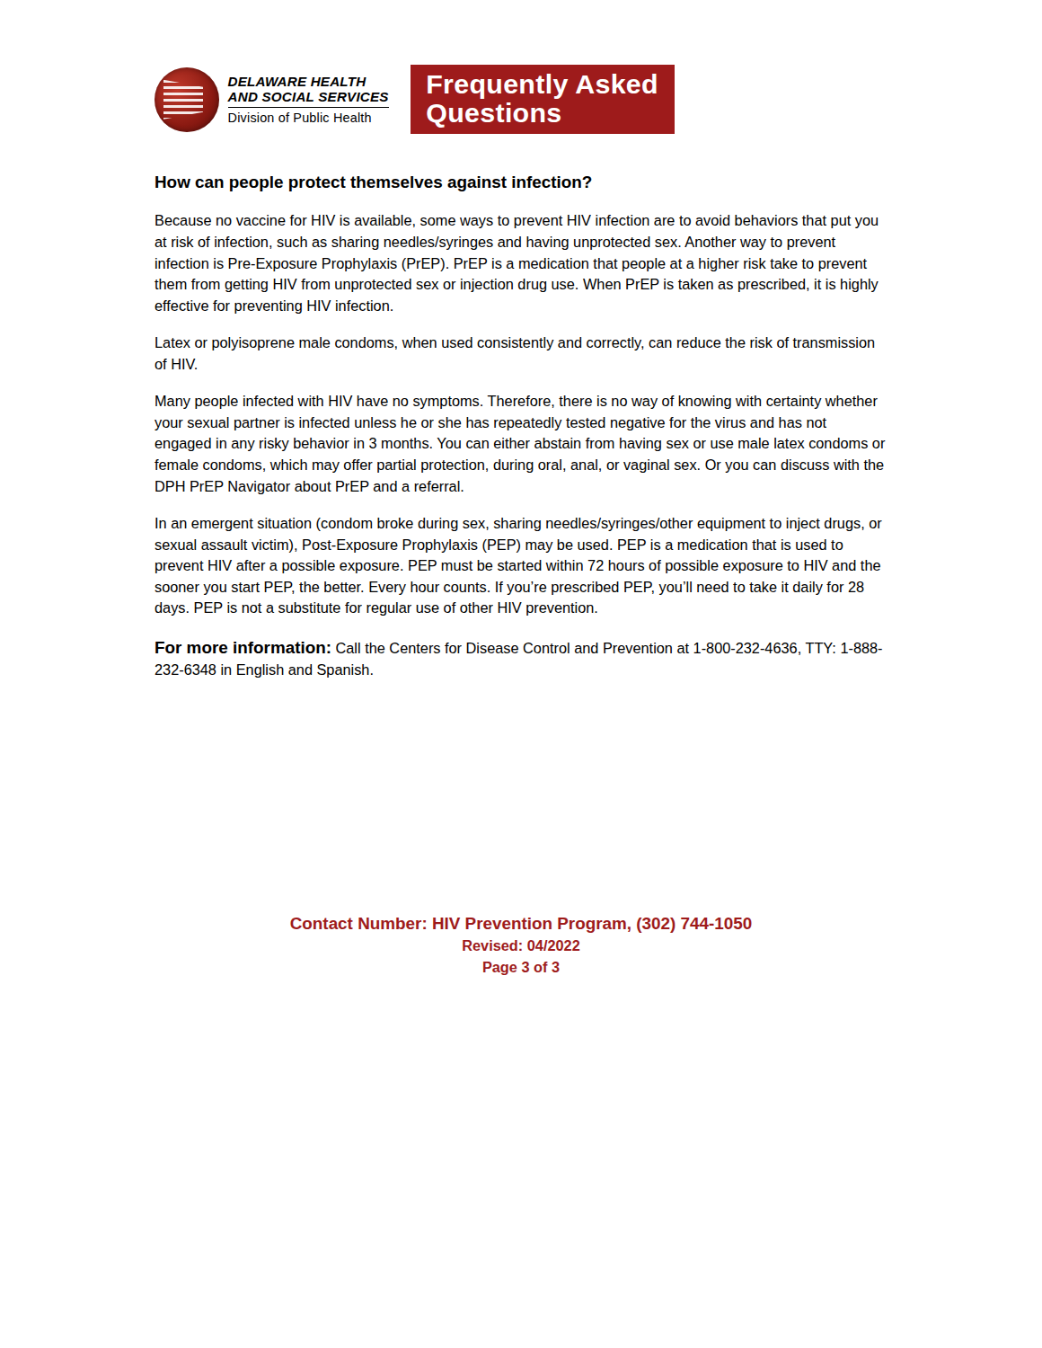DELAWARE HEALTH AND SOCIAL SERVICES
Division of Public Health
Frequently Asked
Questions
How can people protect themselves against infection?
Because no vaccine for HIV is available, some ways to prevent HIV infection are to avoid behaviors that put you at risk of infection, such as sharing needles/syringes and having unprotected sex. Another way to prevent infection is Pre-Exposure Prophylaxis (PrEP). PrEP is a medication that people at a higher risk take to prevent them from getting HIV from unprotected sex or injection drug use. When PrEP is taken as prescribed, it is highly effective for preventing HIV infection.
Latex or polyisoprene male condoms, when used consistently and correctly, can reduce the risk of transmission of HIV.
Many people infected with HIV have no symptoms. Therefore, there is no way of knowing with certainty whether your sexual partner is infected unless he or she has repeatedly tested negative for the virus and has not engaged in any risky behavior in 3 months. You can either abstain from having sex or use male latex condoms or female condoms, which may offer partial protection, during oral, anal, or vaginal sex. Or you can discuss with the DPH PrEP Navigator about PrEP and a referral.
In an emergent situation (condom broke during sex, sharing needles/syringes/other equipment to inject drugs, or sexual assault victim), Post-Exposure Prophylaxis (PEP) may be used. PEP is a medication that is used to prevent HIV after a possible exposure. PEP must be started within 72 hours of possible exposure to HIV and the sooner you start PEP, the better. Every hour counts. If you’re prescribed PEP, you’ll need to take it daily for 28 days. PEP is not a substitute for regular use of other HIV prevention.
For more information: Call the Centers for Disease Control and Prevention at 1-800-232-4636, TTY: 1-888-232-6348 in English and Spanish.
Contact Number: HIV Prevention Program, (302) 744-1050
Revised: 04/2022
Page 3 of 3